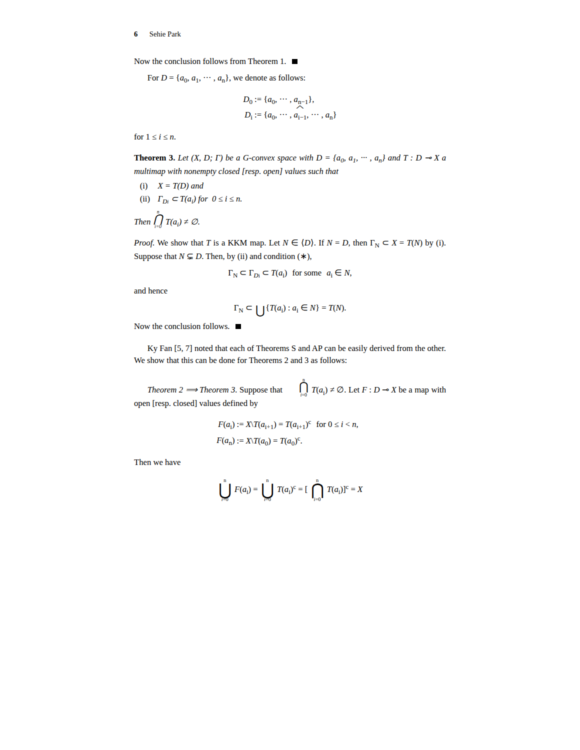6 Sehie Park
Now the conclusion follows from Theorem 1.
For D = {a 0, a 1, ··· , an}, we denote as follows:
| D 0 | := { a 0 , ··· , a n−1 }, |
| D i | := { a 0 , ··· , a i−1 , ··· , a n } |
for 1 ≤ i ≤ n.
Theorem 3. Let (X, D; Γ) be a G-convex space with D = {a 0, a 1, ··· , an} and T : D ⊸ X a multimap with nonempty closed [resp. open] values such that
(i) X = T(D) and
(ii) ΓDi ⊂ T(ai) for 0 ≤ i ≤ n.
Then n⋂i=0 T(ai) ≠ ∅.
Proof. We show that T is a KKM map. Let N ∈ ⟨D⟩. If N = D, then ΓN ⊂ X = T(N) by (i). Suppose that N ⊊ D. Then, by (ii) and condition (∗),
ΓN ⊂ ΓDi ⊂ T(ai)for some ai ∈ N,
and hence
ΓN ⊂ ⋃{T(ai) : ai ∈ N} = T(N).
Now the conclusion follows.
Ky Fan [5, 7] noted that each of Theorems S and AP can be easily derived from the other. We show that this can be done for Theorems 2 and 3 as follows:
Theorem 2 ⟹ Theorem 3. Suppose that n⋂i=0 T(ai) ≠ ∅. Let F : D ⊸ X be a map with open [resp. closed] values defined by
| F ( a i ) | := X \ T ( a i+1 ) = T ( a i+1 ) c for 0 ≤ i < n , |
| F ( a n ) | := X \ T ( a 0 ) = T ( a 0 ) c . |
Then we have
n⋃i=0 F(ai) = n⋃i=0 T(ai)c = [ n⋂i=0 T(ai)]c = X